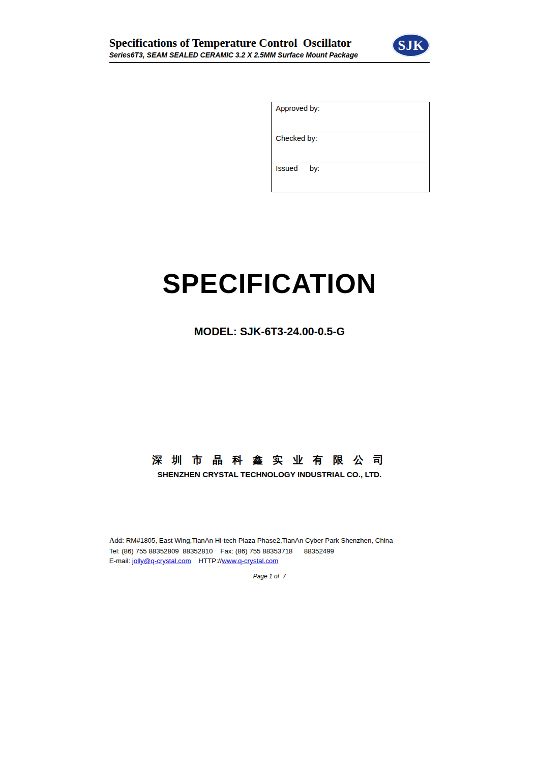SJK
Specifications of Temperature Control Oscillator
Series6T3, SEAM SEALED CERAMIC 3.2 X 2.5MM Surface Mount Package
| Approved by: |
| Checked by: |
| Issued by: |
SPECIFICATION
MODEL: SJK-6T3-24.00-0.5-G
深 圳 市 晶 科 鑫 实 业 有 限 公 司
SHENZHEN CRYSTAL TECHNOLOGY INDUSTRIAL CO., LTD.
Add: RM#1805, East Wing,TianAn Hi-tech Plaza Phase2,TianAn Cyber Park Shenzhen, China
Tel: (86) 755 88352809 88352810 Fax: (86) 755 88353718 88352499
E-mail: jolly@q-crystal.com HTTP://www.q-crystal.com
Page 1 of 7